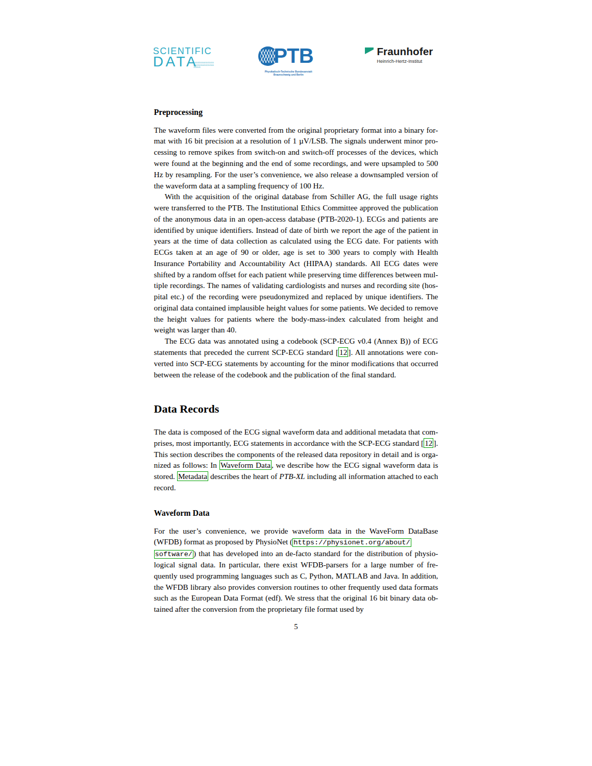SCIENTIFIC DATA 1010110100101101001011010010110100101101
PTB
Physikalisch-Technische Bundesanstalt
Braunschweig und Berlin
Fraunhofer
Heinrich-Hertz-Institut
Preprocessing
The waveform files were converted from the original proprietary format into a binary format with 16 bit precision at a resolution of 1 µV/LSB. The signals underwent minor processing to remove spikes from switch-on and switch-off processes of the devices, which were found at the beginning and the end of some recordings, and were upsampled to 500 Hz by resampling. For the user’s convenience, we also release a downsampled version of the waveform data at a sampling frequency of 100 Hz.
With the acquisition of the original database from Schiller AG, the full usage rights were transferred to the PTB. The Institutional Ethics Committee approved the publication of the anonymous data in an open-access database (PTB-2020-1). ECGs and patients are identified by unique identifiers. Instead of date of birth we report the age of the patient in years at the time of data collection as calculated using the ECG date. For patients with ECGs taken at an age of 90 or older, age is set to 300 years to comply with Health Insurance Portability and Accountability Act (HIPAA) standards. All ECG dates were shifted by a random offset for each patient while preserving time differences between multiple recordings. The names of validating cardiologists and nurses and recording site (hospital etc.) of the recording were pseudonymized and replaced by unique identifiers. The original data contained implausible height values for some patients. We decided to remove the height values for patients where the body-mass-index calculated from height and weight was larger than 40.
The ECG data was annotated using a codebook (SCP-ECG v0.4 (Annex B)) of ECG statements that preceded the current SCP-ECG standard [12]. All annotations were converted into SCP-ECG statements by accounting for the minor modifications that occurred between the release of the codebook and the publication of the final standard.
Data Records
The data is composed of the ECG signal waveform data and additional metadata that comprises, most importantly, ECG statements in accordance with the SCP-ECG standard [12]. This section describes the components of the released data repository in detail and is organized as follows: In Waveform Data, we describe how the ECG signal waveform data is stored. Metadata describes the heart of PTB-XL including all information attached to each record.
Waveform Data
For the user’s convenience, we provide waveform data in the WaveForm DataBase (WFDB) format as proposed by PhysioNet (https://physionet.org/about/
software/) that has developed into an de-facto standard for the distribution of physiological signal data. In particular, there exist WFDB-parsers for a large number of frequently used programming languages such as C, Python, MATLAB and Java. In addition, the WFDB library also provides conversion routines to other frequently used data formats such as the European Data Format (edf). We stress that the original 16 bit binary data obtained after the conversion from the proprietary file format used by
5